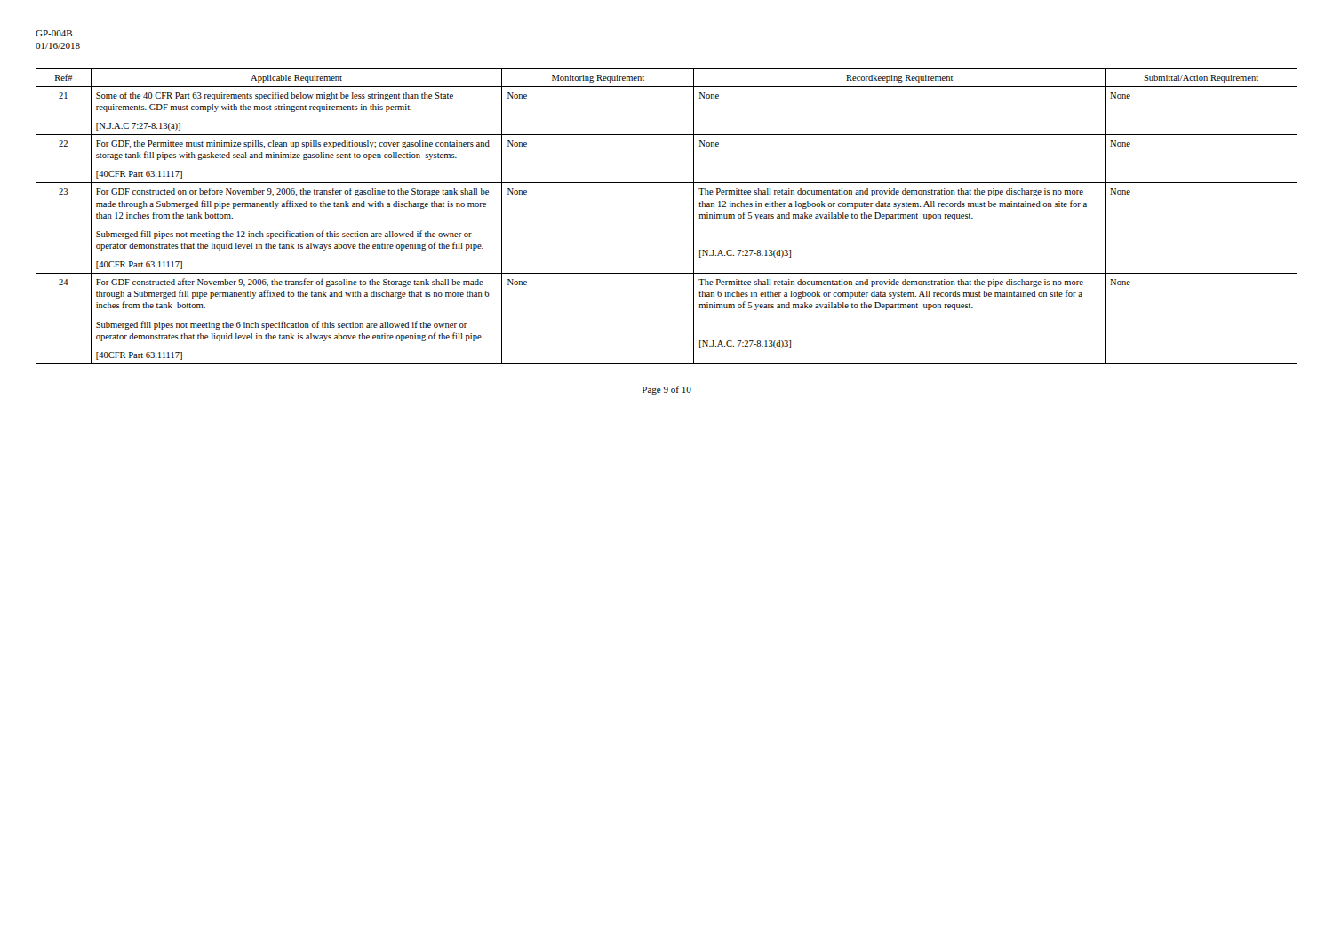GP-004B
01/16/2018
| Ref# | Applicable Requirement | Monitoring Requirement | Recordkeeping Requirement | Submittal/Action Requirement |
| --- | --- | --- | --- | --- |
| 21 | Some of the 40 CFR Part 63 requirements specified below might be less stringent than the State requirements. GDF must comply with the most stringent requirements in this permit. [N.J.A.C 7:27-8.13(a)] | None | None | None |
| 22 | For GDF, the Permittee must minimize spills, clean up spills expeditiously; cover gasoline containers and storage tank fill pipes with gasketed seal and minimize gasoline sent to open collection systems. [40CFR Part 63.11117] | None | None | None |
| 23 | For GDF constructed on or before November 9, 2006, the transfer of gasoline to the Storage tank shall be made through a Submerged fill pipe permanently affixed to the tank and with a discharge that is no more than 12 inches from the tank bottom. Submerged fill pipes not meeting the 12 inch specification of this section are allowed if the owner or operator demonstrates that the liquid level in the tank is always above the entire opening of the fill pipe. [40CFR Part 63.11117] | None | The Permittee shall retain documentation and provide demonstration that the pipe discharge is no more than 12 inches in either a logbook or computer data system. All records must be maintained on site for a minimum of 5 years and make available to the Department upon request. [N.J.A.C. 7:27-8.13(d)3] | None |
| 24 | For GDF constructed after November 9, 2006, the transfer of gasoline to the Storage tank shall be made through a Submerged fill pipe permanently affixed to the tank and with a discharge that is no more than 6 inches from the tank bottom. Submerged fill pipes not meeting the 6 inch specification of this section are allowed if the owner or operator demonstrates that the liquid level in the tank is always above the entire opening of the fill pipe. [40CFR Part 63.11117] | None | The Permittee shall retain documentation and provide demonstration that the pipe discharge is no more than 6 inches in either a logbook or computer data system. All records must be maintained on site for a minimum of 5 years and make available to the Department upon request. [N.J.A.C. 7:27-8.13(d)3] | None |
Page 9 of 10